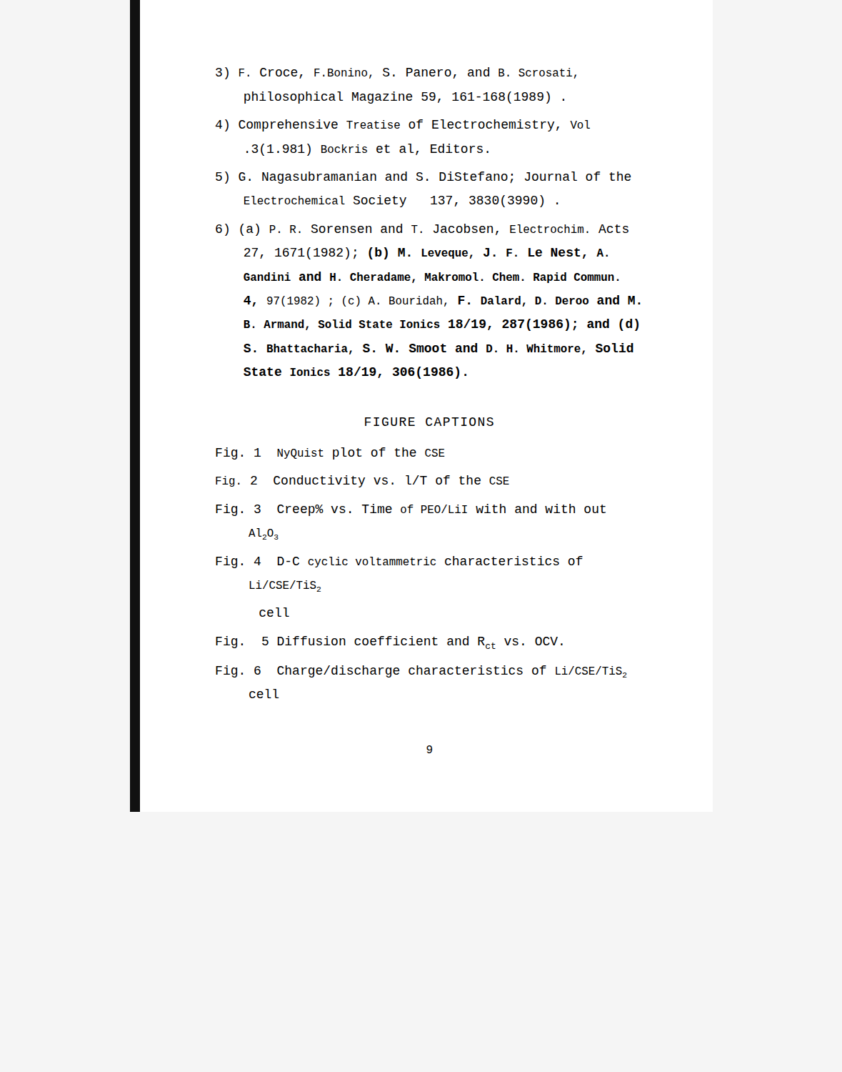3) F. Croce, F.Bonino, S. Panero, and B. Scrosati, philosophical Magazine 59, 161-168(1989) .
4) Comprehensive Treatise of Electrochemistry, Vol .3(1.981) Bockris et al, Editors.
5) G. Nagasubramanian and S. DiStefano; Journal of the Electrochemical Society 137, 3830(3990) .
6) (a) P. R. Sorensen and T. Jacobsen, Electrochim. Acts 27, 1671(1982); (b) M. Leveque, J. F. Le Nest, A. Gandini and H. Cheradame, Makromol. Chem. Rapid Commun. 4, 97(1982) ; (c) A. Bouridah, F. Dalard, D. Deroo and M. B. Armand, Solid State Ionics 18/19, 287(1986); and (d) S. Bhattacharia, S. W. Smoot and D. H. Whitmore, Solid State Ionics 18/19, 306(1986).
FIGURE CAPTIONS
Fig. 1 NyQuist plot of the CSE
Fig. 2 Conductivity vs. l/T of the CSE
Fig. 3 Creep% vs. Time of PEO/LiI with and with out Al2O3
Fig. 4 D-C cyclic voltammetric characteristics of Li/CSE/TiS2
cell
Fig. 5 Diffusion coefficient and Rct vs. OCV.
Fig. 6 Charge/discharge characteristics of Li/CSE/TiS2 cell
9